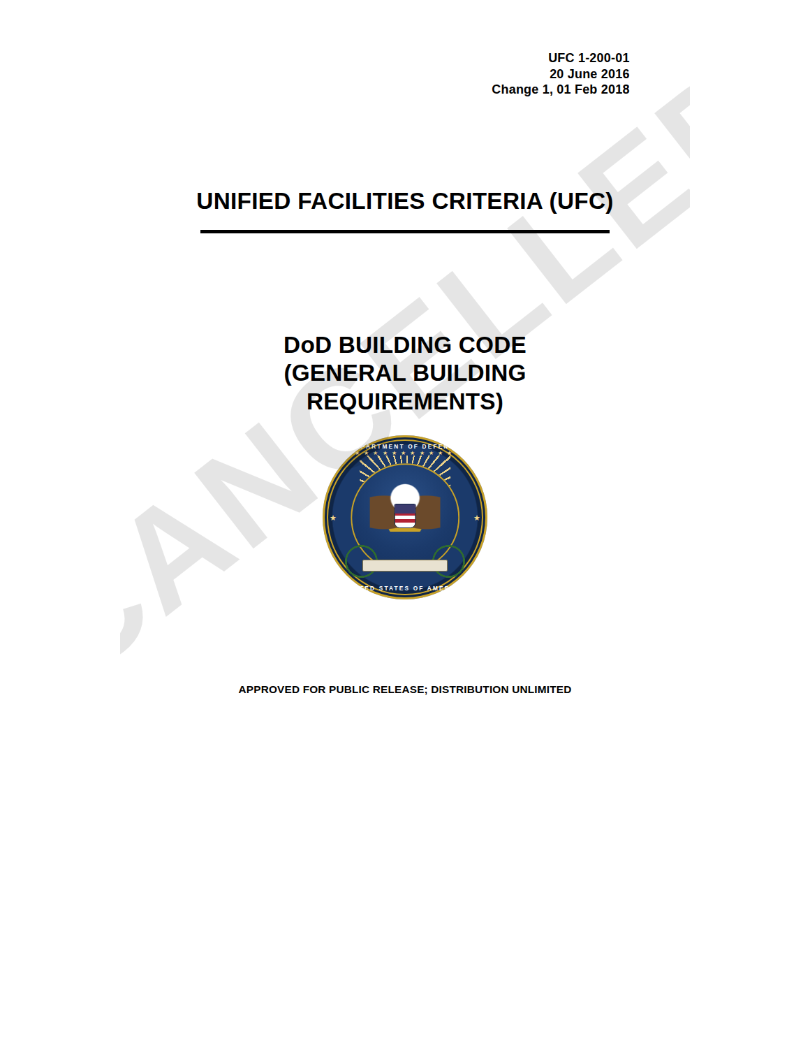CANCELLED
UFC 1-200-01
20 June 2016
Change 1, 01 Feb 2018
UNIFIED FACILITIES CRITERIA (UFC)
DoD BUILDING CODE
(GENERAL BUILDING
REQUIREMENTS)
DEPARTMENT OF DEFENSE
★ ★ ★ ★ ★ ★ ★ ★ ★ ★ ★ ★ ★
★
★
UNITED STATES OF AMERICA
APPROVED FOR PUBLIC RELEASE; DISTRIBUTION UNLIMITED